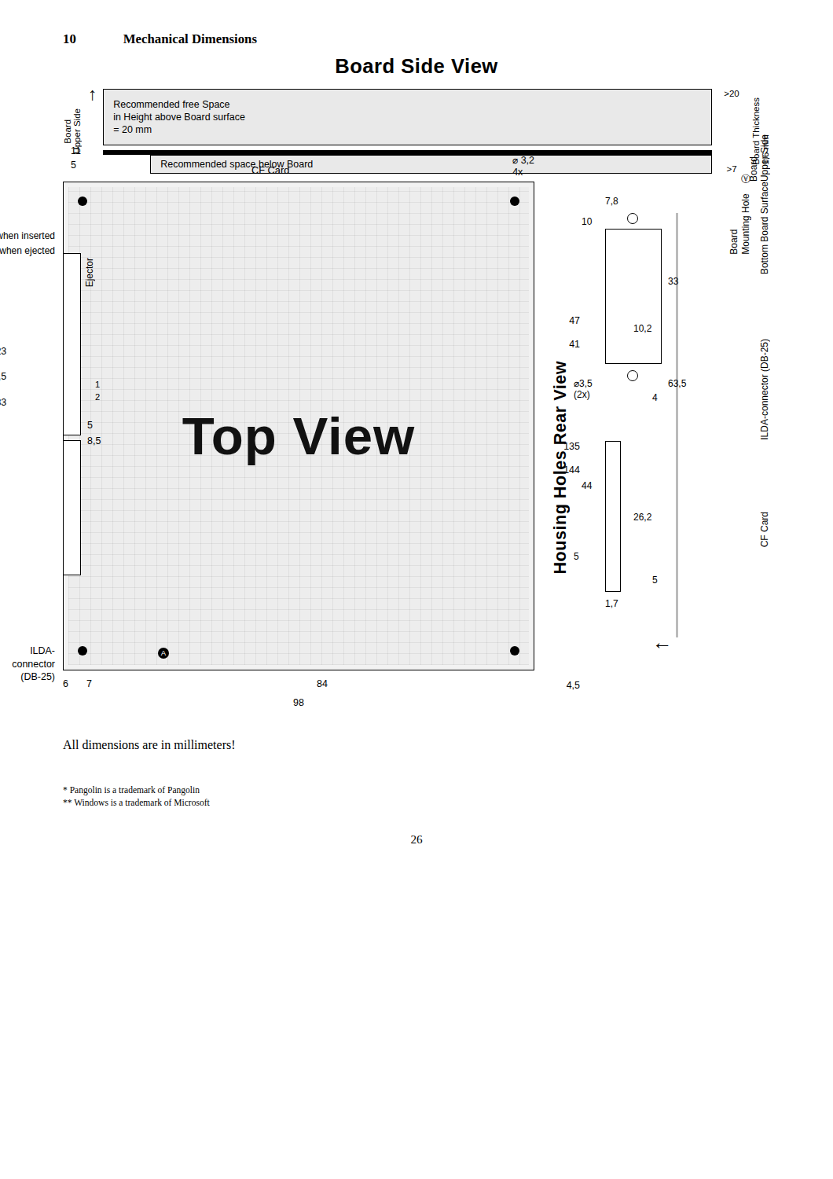10 Mechanical Dimensions
Board Side View
Board
Upper Side
↑
Recommended free Space
in Height above Board surface
= 20 mm
Recommended space below Board
>20 >7
Board Thickness
1,6 mm
11 5
CF Card
⌀ 3,2
4x
when inserted when ejected
123
96,5
33
ILDA-
connector
(DB-25)
Top View
A
Ejector
1
2
5
8,5
47 41 135 144 4,5
6 7 84 98
Housing Holes Rear View
Bottom Board Surface Board
Mounting Hole Ⓐ ILDA-connector (DB-25) CF Card Board
Upper Side
7,8 10 33 10,2 63,5 ⌀3,5
(2x) 4 44 26,2 5 5 1,7
←
All dimensions are in millimeters!
* Pangolin is a trademark of Pangolin
** Windows is a trademark of Microsoft
26